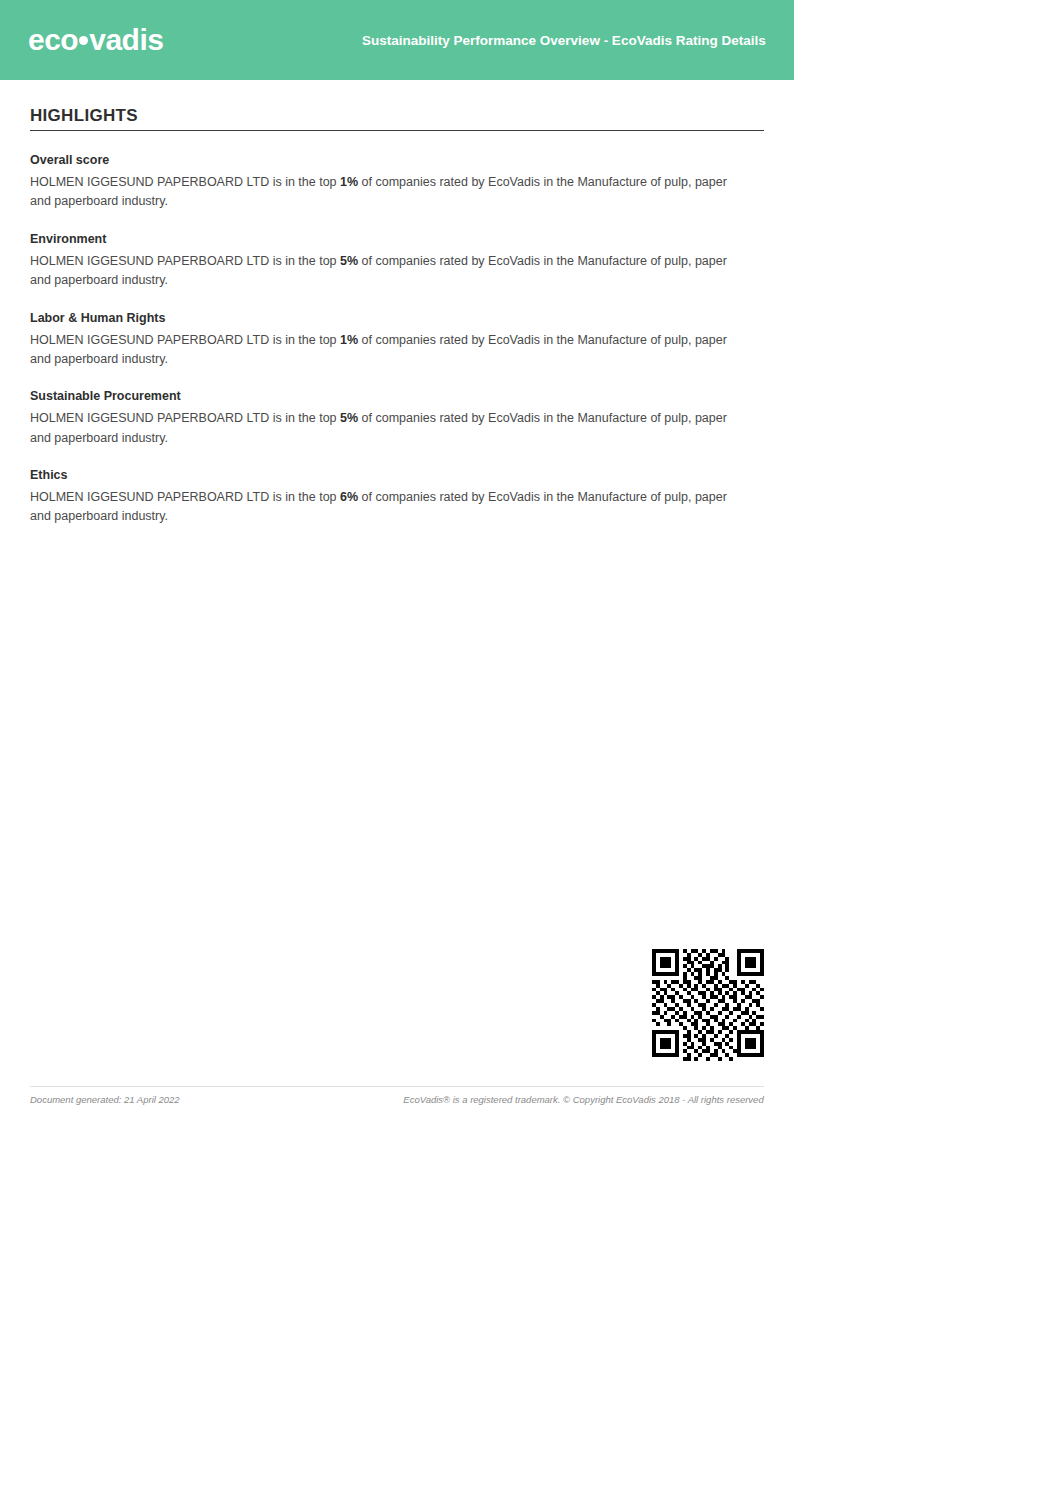eco vadis
Sustainability Performance Overview - EcoVadis Rating Details
HIGHLIGHTS
Overall score
HOLMEN IGGESUND PAPERBOARD LTD is in the top 1% of companies rated by EcoVadis in the Manufacture of pulp, paper and paperboard industry.
Environment
HOLMEN IGGESUND PAPERBOARD LTD is in the top 5% of companies rated by EcoVadis in the Manufacture of pulp, paper and paperboard industry.
Labor & Human Rights
HOLMEN IGGESUND PAPERBOARD LTD is in the top 1% of companies rated by EcoVadis in the Manufacture of pulp, paper and paperboard industry.
Sustainable Procurement
HOLMEN IGGESUND PAPERBOARD LTD is in the top 5% of companies rated by EcoVadis in the Manufacture of pulp, paper and paperboard industry.
Ethics
HOLMEN IGGESUND PAPERBOARD LTD is in the top 6% of companies rated by EcoVadis in the Manufacture of pulp, paper and paperboard industry.
Document generated: 21 April 2022
EcoVadis® is a registered trademark. © Copyright EcoVadis 2018 - All rights reserved